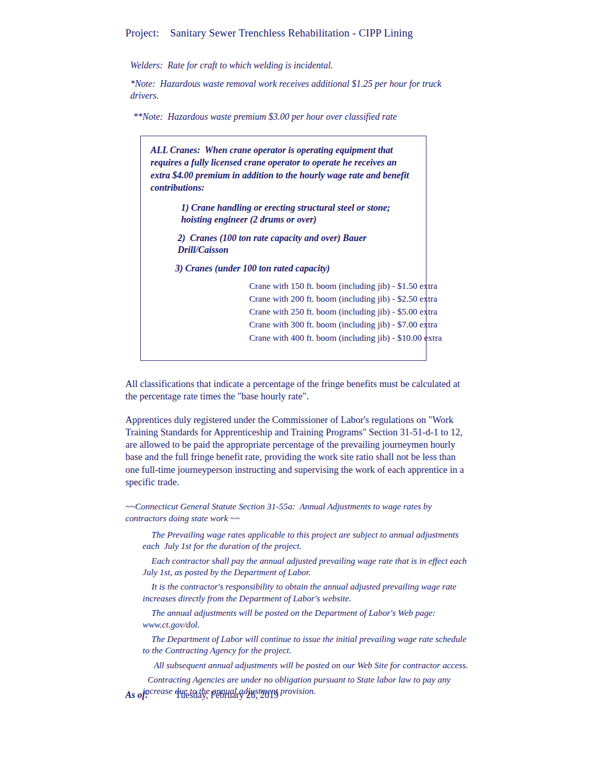Project: Sanitary Sewer Trenchless Rehabilitation - CIPP Lining
Welders: Rate for craft to which welding is incidental.
*Note: Hazardous waste removal work receives additional $1.25 per hour for truck drivers.
**Note: Hazardous waste premium $3.00 per hour over classified rate
ALL Cranes: When crane operator is operating equipment that requires a fully licensed crane operator to operate he receives an extra $4.00 premium in addition to the hourly wage rate and benefit contributions:
1) Crane handling or erecting structural steel or stone; hoisting engineer (2 drums or over)
2) Cranes (100 ton rate capacity and over) Bauer Drill/Caisson
3) Cranes (under 100 ton rated capacity)
Crane with 150 ft. boom (including jib) - $1.50 extra
Crane with 200 ft. boom (including jib) - $2.50 extra
Crane with 250 ft. boom (including jib) - $5.00 extra
Crane with 300 ft. boom (including jib) - $7.00 extra
Crane with 400 ft. boom (including jib) - $10.00 extra
All classifications that indicate a percentage of the fringe benefits must be calculated at the percentage rate times the "base hourly rate".
Apprentices duly registered under the Commissioner of Labor's regulations on "Work Training Standards for Apprenticeship and Training Programs" Section 31-51-d-1 to 12, are allowed to be paid the appropriate percentage of the prevailing journeymen hourly base and the full fringe benefit rate, providing the work site ratio shall not be less than one full-time journeyperson instructing and supervising the work of each apprentice in a specific trade.
~~Connecticut General Statute Section 31-55a: Annual Adjustments to wage rates by contractors doing state work ~~
The Prevailing wage rates applicable to this project are subject to annual adjustments each July 1st for the duration of the project.
Each contractor shall pay the annual adjusted prevailing wage rate that is in effect each July 1st, as posted by the Department of Labor.
It is the contractor's responsibility to obtain the annual adjusted prevailing wage rate increases directly from the Department of Labor's website.
The annual adjustments will be posted on the Department of Labor's Web page: www.ct.gov/dol.
The Department of Labor will continue to issue the initial prevailing wage rate schedule to the Contracting Agency for the project.
All subsequent annual adjustments will be posted on our Web Site for contractor access.
Contracting Agencies are under no obligation pursuant to State labor law to pay any increase due to the annual adjustment provision.
As of: Tuesday, February 26, 2019